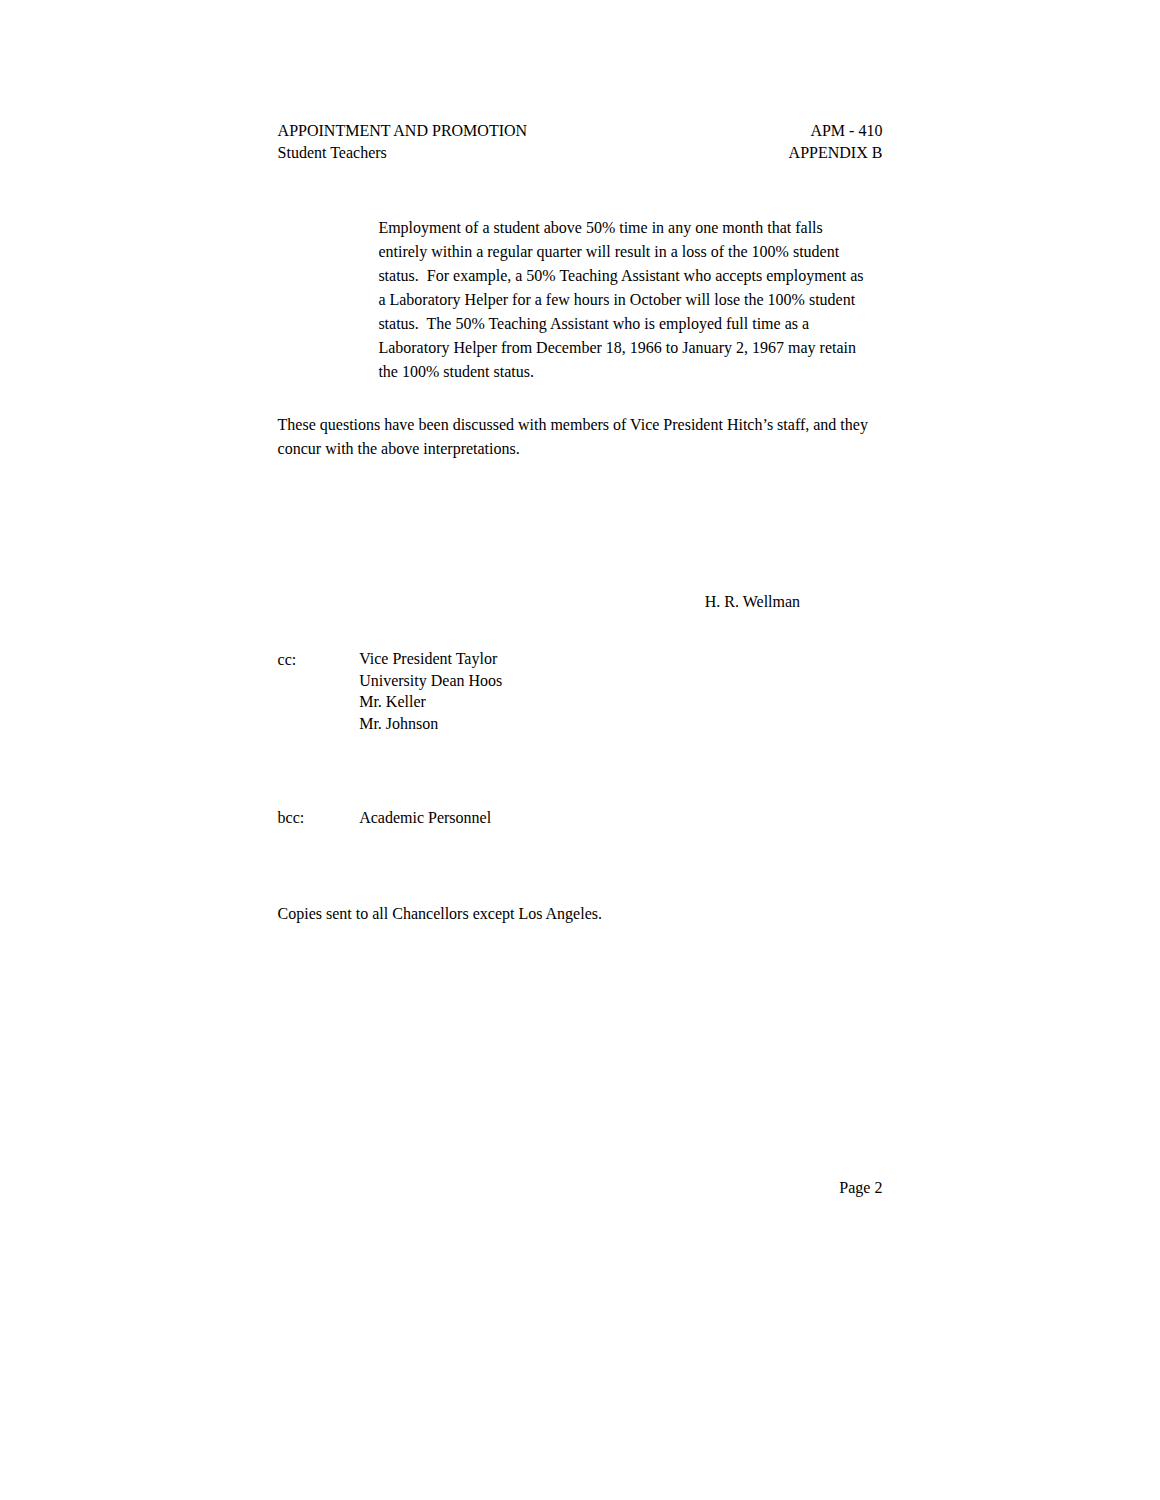APPOINTMENT AND PROMOTION
Student Teachers
APM - 410
APPENDIX B
Employment of a student above 50% time in any one month that falls entirely within a regular quarter will result in a loss of the 100% student status. For example, a 50% Teaching Assistant who accepts employment as a Laboratory Helper for a few hours in October will lose the 100% student status. The 50% Teaching Assistant who is employed full time as a Laboratory Helper from December 18, 1966 to January 2, 1967 may retain the 100% student status.
These questions have been discussed with members of Vice President Hitch’s staff, and they concur with the above interpretations.
H. R. Wellman
cc:
Vice President Taylor
University Dean Hoos
Mr. Keller
Mr. Johnson
bcc:
Academic Personnel
Copies sent to all Chancellors except Los Angeles.
Page 2